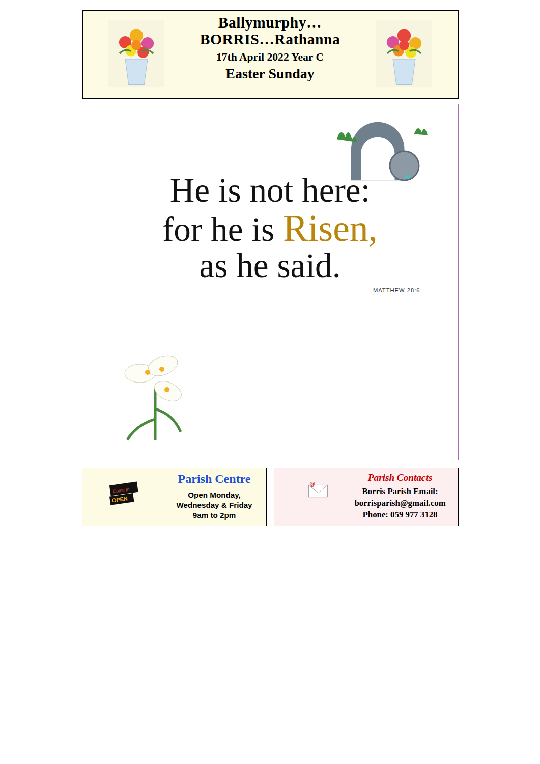Ballymurphy…BORRIS…Rathanna
17th April 2022 Year C
Easter Sunday
He is not here:
for he is Risen,
as he said.
—MATTHEW 28:6
Parish Centre
Open Monday, Wednesday & Friday
9am to 2pm
Parish Contacts
Borris Parish Email:
borrisparish@gmail.com
Phone: 059 977 3128